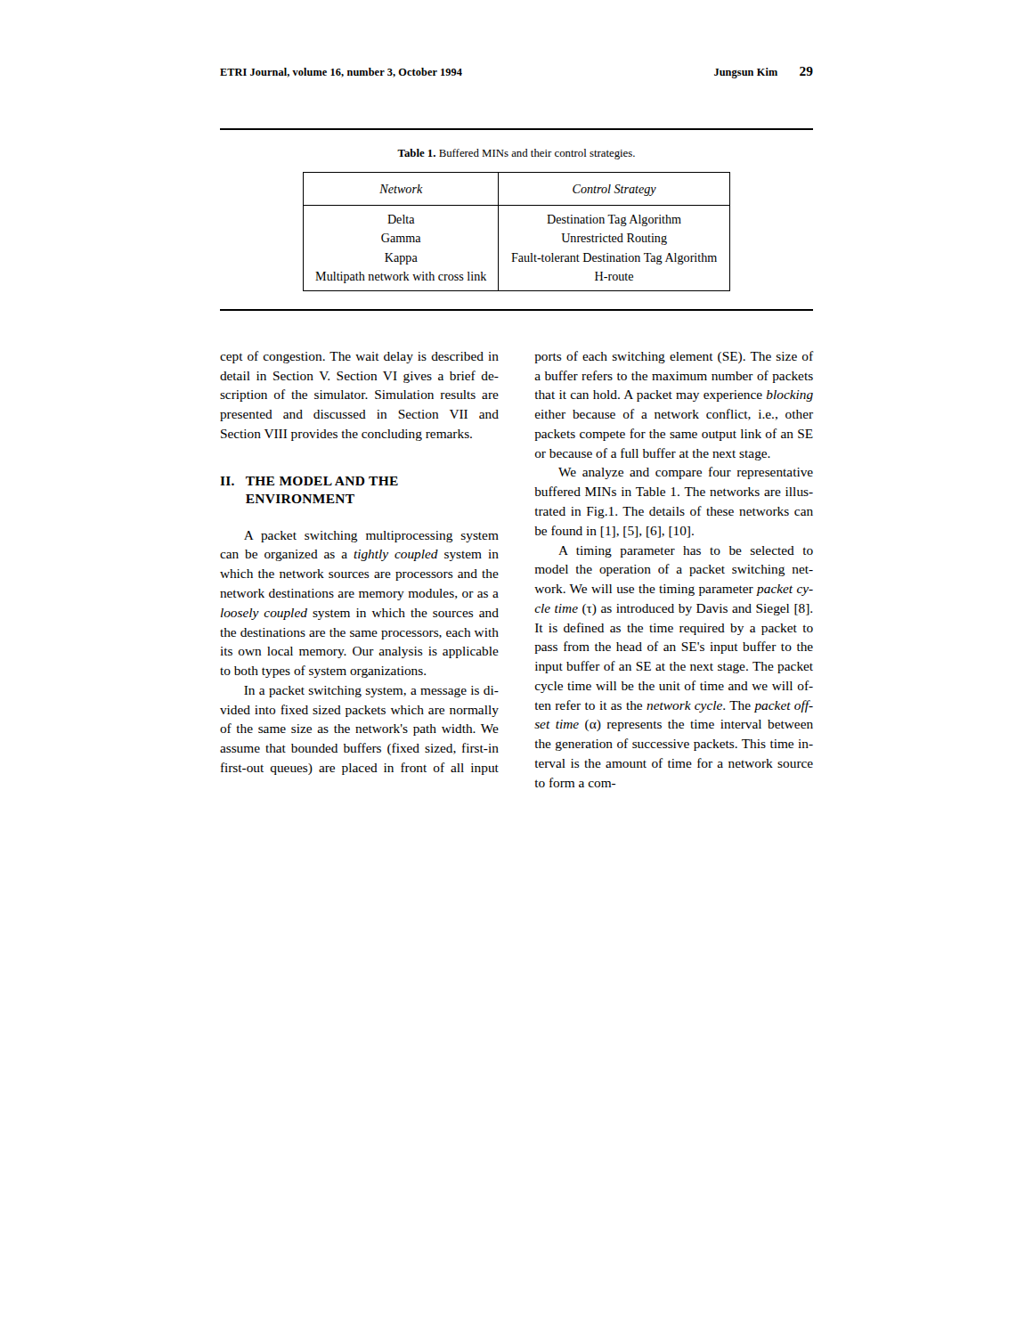ETRI Journal, volume 16, number 3, October 1994
Jungsun Kim 29
Table 1. Buffered MINs and their control strategies.
| Network | Control Strategy |
| --- | --- |
| Delta Gamma Kappa Multipath network with cross link | Destination Tag Algorithm Unrestricted Routing Fault-tolerant Destination Tag Algorithm H-route |
cept of congestion. The wait delay is described in detail in Section V. Section VI gives a brief description of the simulator. Simulation results are presented and discussed in Section VII and Section VIII provides the concluding remarks.
II. THE MODEL AND THE
ENVIRONMENT
A packet switching multiprocessing system can be organized as a tightly coupled system in which the network sources are processors and the network destinations are memory modules, or as a loosely coupled system in which the sources and the destinations are the same processors, each with its own local memory. Our analysis is applicable to both types of system organizations.
In a packet switching system, a message is divided into fixed sized packets which are normally of the same size as the network's path width. We assume that bounded buffers (fixed sized, first-in first-out queues) are placed in front of all input ports of each switching element (SE). The size of a buffer refers to the maximum number of packets that it can hold. A packet may experience blocking either because of a network conflict, i.e., other packets compete for the same output link of an SE or because of a full buffer at the next stage.
We analyze and compare four representative buffered MINs in Table 1. The networks are illustrated in Fig.1. The details of these networks can be found in [1], [5], [6], [10].
A timing parameter has to be selected to model the operation of a packet switching network. We will use the timing parameter packet cycle time (τ) as introduced by Davis and Siegel [8]. It is defined as the time required by a packet to pass from the head of an SE's input buffer to the input buffer of an SE at the next stage. The packet cycle time will be the unit of time and we will often refer to it as the network cycle. The packet offset time (α) represents the time interval between the generation of successive packets. This time interval is the amount of time for a network source to form a com-